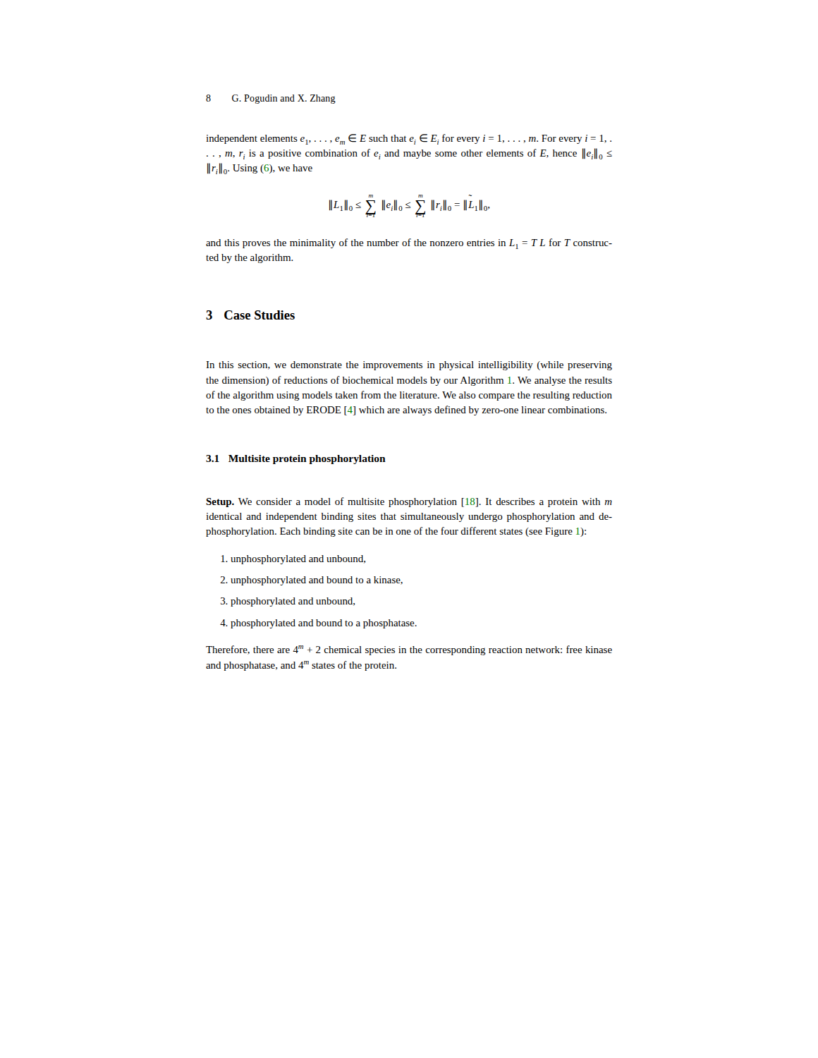8 G. Pogudin and X. Zhang
independent elements e1, . . . , em ∈ E such that ei ∈ Ei for every i = 1, . . . , m. For every i = 1, . . . , m, ri is a positive combination of ei and maybe some other elements of E, hence ∥ei∥0 ≤ ∥ri∥0. Using (6), we have
∥L1∥0 ≤ m ∑ i=1 ∥ei∥0 ≤ m ∑ i=1 ∥ri∥0 = ∥˜L1∥0,
and this proves the minimality of the number of the nonzero entries in L1 = T L for T constructed by the algorithm.
3 Case Studies
In this section, we demonstrate the improvements in physical intelligibility (while preserving the dimension) of reductions of biochemical models by our Algorithm 1. We analyse the results of the algorithm using models taken from the literature. We also compare the resulting reduction to the ones obtained by ERODE [4] which are always defined by zero-one linear combinations.
3.1 Multisite protein phosphorylation
Setup. We consider a model of multisite phosphorylation [18]. It describes a protein with m identical and independent binding sites that simultaneously undergo phosphorylation and dephosphorylation. Each binding site can be in one of the four different states (see Figure 1):
unphosphorylated and unbound,
unphosphorylated and bound to a kinase,
phosphorylated and unbound,
phosphorylated and bound to a phosphatase.
Therefore, there are 4m + 2 chemical species in the corresponding reaction network: free kinase and phosphatase, and 4m states of the protein.